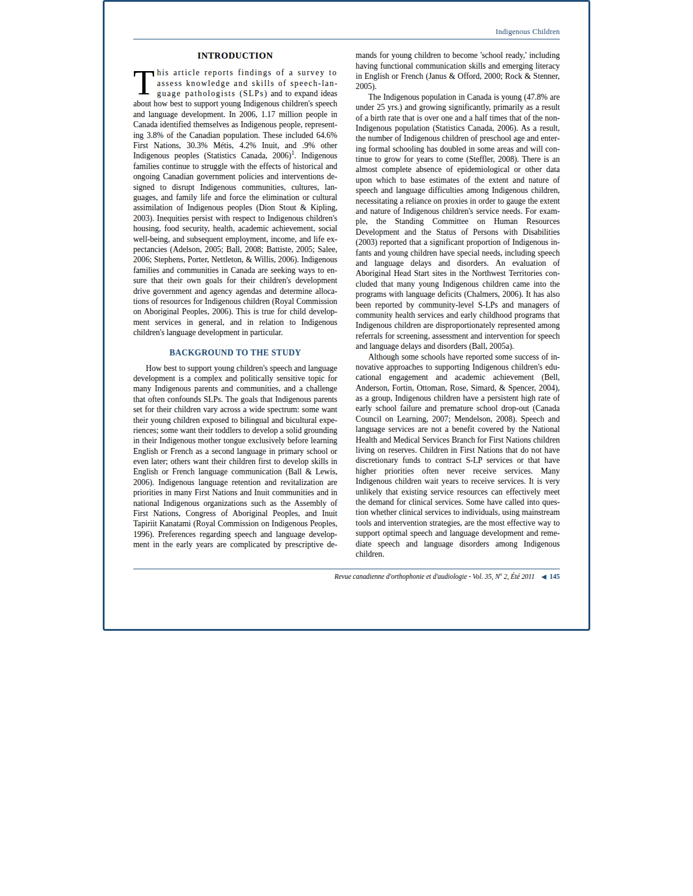Indigenous Children
INTRODUCTION
This article reports findings of a survey to assess knowledge and skills of speech-language pathologists (SLPs) and to expand ideas about how best to support young Indigenous children's speech and language development. In 2006, 1.17 million people in Canada identified themselves as Indigenous people, representing 3.8% of the Canadian population. These included 64.6% First Nations, 30.3% Métis, 4.2% Inuit, and .9% other Indigenous peoples (Statistics Canada, 2006)1. Indigenous families continue to struggle with the effects of historical and ongoing Canadian government policies and interventions designed to disrupt Indigenous communities, cultures, languages, and family life and force the elimination or cultural assimilation of Indigenous peoples (Dion Stout & Kipling, 2003). Inequities persist with respect to Indigenous children's housing, food security, health, academic achievement, social well-being, and subsequent employment, income, and life expectancies (Adelson, 2005; Ball, 2008; Battiste, 2005; Salee, 2006; Stephens, Porter, Nettleton, & Willis, 2006). Indigenous families and communities in Canada are seeking ways to ensure that their own goals for their children's development drive government and agency agendas and determine allocations of resources for Indigenous children (Royal Commission on Aboriginal Peoples, 2006). This is true for child development services in general, and in relation to Indigenous children's language development in particular.
BACKGROUND TO THE STUDY
How best to support young children's speech and language development is a complex and politically sensitive topic for many Indigenous parents and communities, and a challenge that often confounds SLPs. The goals that Indigenous parents set for their children vary across a wide spectrum: some want their young children exposed to bilingual and bicultural experiences; some want their toddlers to develop a solid grounding in their Indigenous mother tongue exclusively before learning English or French as a second language in primary school or even later; others want their children first to develop skills in English or French language communication (Ball & Lewis, 2006). Indigenous language retention and revitalization are priorities in many First Nations and Inuit communities and in national Indigenous organizations such as the Assembly of First Nations, Congress of Aboriginal Peoples, and Inuit Tapiriit Kanatami (Royal Commission on Indigenous Peoples, 1996). Preferences regarding speech and language development in the early years are complicated by prescriptive demands for young children to become 'school ready,' including having functional communication skills and emerging literacy in English or French (Janus & Offord, 2000; Rock & Stenner, 2005).
The Indigenous population in Canada is young (47.8% are under 25 yrs.) and growing significantly, primarily as a result of a birth rate that is over one and a half times that of the non-Indigenous population (Statistics Canada, 2006). As a result, the number of Indigenous children of preschool age and entering formal schooling has doubled in some areas and will continue to grow for years to come (Steffler, 2008). There is an almost complete absence of epidemiological or other data upon which to base estimates of the extent and nature of speech and language difficulties among Indigenous children, necessitating a reliance on proxies in order to gauge the extent and nature of Indigenous children's service needs. For example, the Standing Committee on Human Resources Development and the Status of Persons with Disabilities (2003) reported that a significant proportion of Indigenous infants and young children have special needs, including speech and language delays and disorders. An evaluation of Aboriginal Head Start sites in the Northwest Territories concluded that many young Indigenous children came into the programs with language deficits (Chalmers, 2006). It has also been reported by community-level S-LPs and managers of community health services and early childhood programs that Indigenous children are disproportionately represented among referrals for screening, assessment and intervention for speech and language delays and disorders (Ball, 2005a).
Although some schools have reported some success of innovative approaches to supporting Indigenous children's educational engagement and academic achievement (Bell, Anderson, Fortin, Ottoman, Rose, Simard, & Spencer, 2004), as a group, Indigenous children have a persistent high rate of early school failure and premature school drop-out (Canada Council on Learning, 2007; Mendelson, 2008). Speech and language services are not a benefit covered by the National Health and Medical Services Branch for First Nations children living on reserves. Children in First Nations that do not have discretionary funds to contract S-LP services or that have higher priorities often never receive services. Many Indigenous children wait years to receive services. It is very unlikely that existing service resources can effectively meet the demand for clinical services. Some have called into question whether clinical services to individuals, using mainstream tools and intervention strategies, are the most effective way to support optimal speech and language development and remediate speech and language disorders among Indigenous children.
Revue canadienne d'orthophonie et d'audiologie - Vol. 35, No 2, Été 2011 ◀145